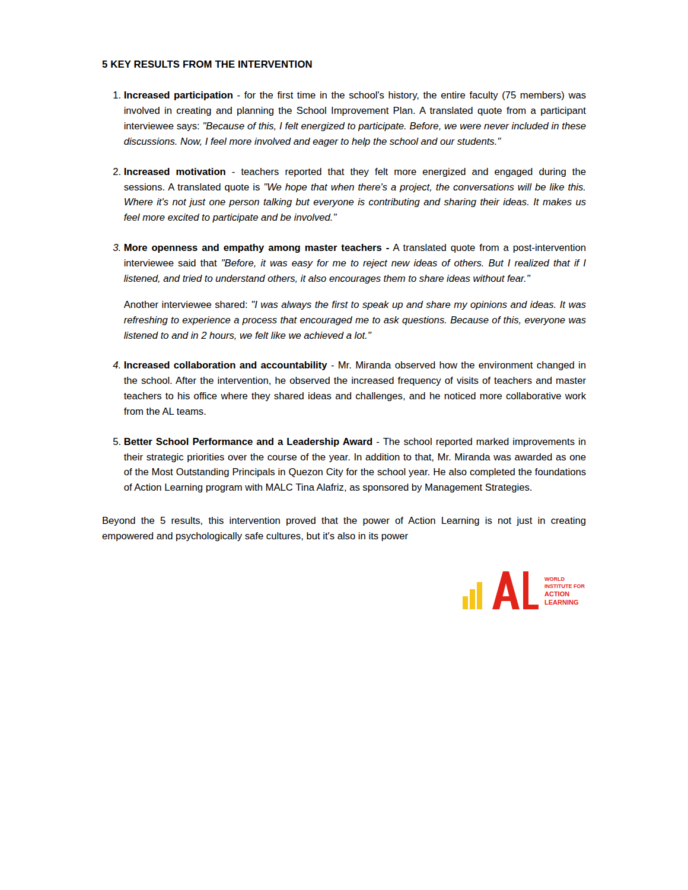5 KEY RESULTS FROM THE INTERVENTION
Increased participation - for the first time in the school's history, the entire faculty (75 members) was involved in creating and planning the School Improvement Plan. A translated quote from a participant interviewee says: "Because of this, I felt energized to participate. Before, we were never included in these discussions. Now, I feel more involved and eager to help the school and our students."
Increased motivation - teachers reported that they felt more energized and engaged during the sessions. A translated quote is "We hope that when there's a project, the conversations will be like this. Where it's not just one person talking but everyone is contributing and sharing their ideas. It makes us feel more excited to participate and be involved."
More openness and empathy among master teachers - A translated quote from a post-intervention interviewee said that "Before, it was easy for me to reject new ideas of others. But I realized that if I listened, and tried to understand others, it also encourages them to share ideas without fear."
Another interviewee shared: "I was always the first to speak up and share my opinions and ideas. It was refreshing to experience a process that encouraged me to ask questions. Because of this, everyone was listened to and in 2 hours, we felt like we achieved a lot."
Increased collaboration and accountability - Mr. Miranda observed how the environment changed in the school. After the intervention, he observed the increased frequency of visits of teachers and master teachers to his office where they shared ideas and challenges, and he noticed more collaborative work from the AL teams.
Better School Performance and a Leadership Award - The school reported marked improvements in their strategic priorities over the course of the year. In addition to that, Mr. Miranda was awarded as one of the Most Outstanding Principals in Quezon City for the school year. He also completed the foundations of Action Learning program with MALC Tina Alafriz, as sponsored by Management Strategies.
Beyond the 5 results, this intervention proved that the power of Action Learning is not just in creating empowered and psychologically safe cultures, but it's also in its power
WORLD INSTITUTE FOR ACTION LEARNING